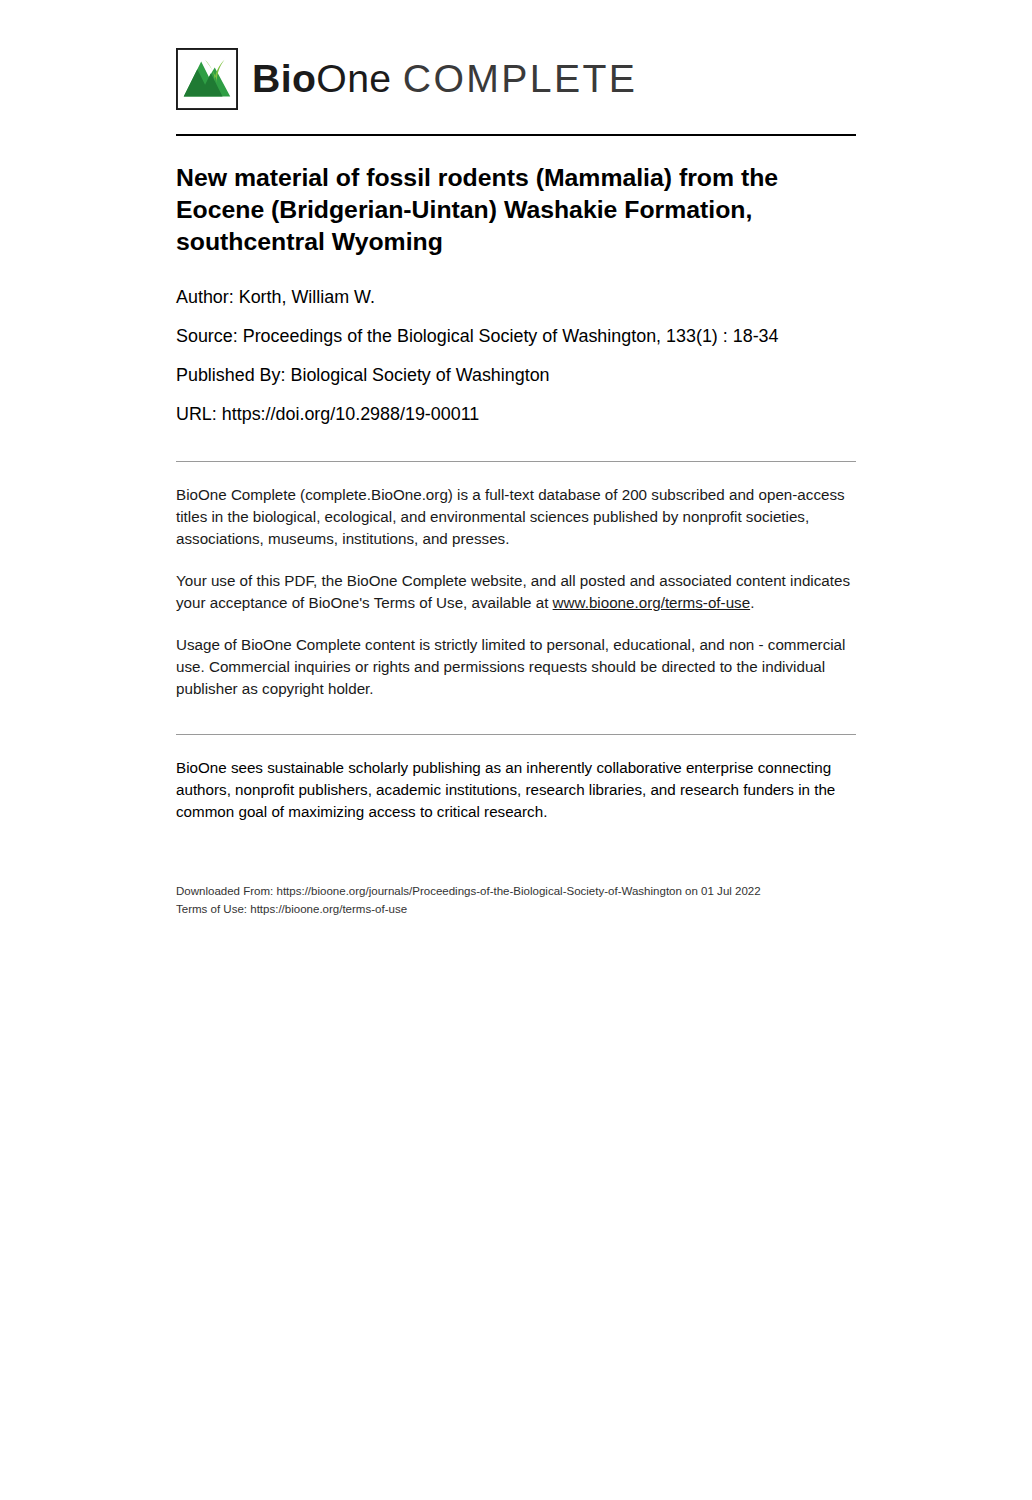Bio One COMPLETE
New material of fossil rodents (Mammalia) from the Eocene (Bridgerian-Uintan) Washakie Formation, southcentral Wyoming
Author: Korth, William W.
Source: Proceedings of the Biological Society of Washington, 133(1) : 18-34
Published By: Biological Society of Washington
URL: https://doi.org/10.2988/19-00011
BioOne Complete (complete.BioOne.org) is a full-text database of 200 subscribed and open-access titles in the biological, ecological, and environmental sciences published by nonprofit societies, associations, museums, institutions, and presses.
Your use of this PDF, the BioOne Complete website, and all posted and associated content indicates your acceptance of BioOne's Terms of Use, available at www.bioone.org/terms-of-use.
Usage of BioOne Complete content is strictly limited to personal, educational, and non - commercial use. Commercial inquiries or rights and permissions requests should be directed to the individual publisher as copyright holder.
BioOne sees sustainable scholarly publishing as an inherently collaborative enterprise connecting authors, nonprofit publishers, academic institutions, research libraries, and research funders in the common goal of maximizing access to critical research.
Downloaded From: https://bioone.org/journals/Proceedings-of-the-Biological-Society-of-Washington on 01 Jul 2022
Terms of Use: https://bioone.org/terms-of-use